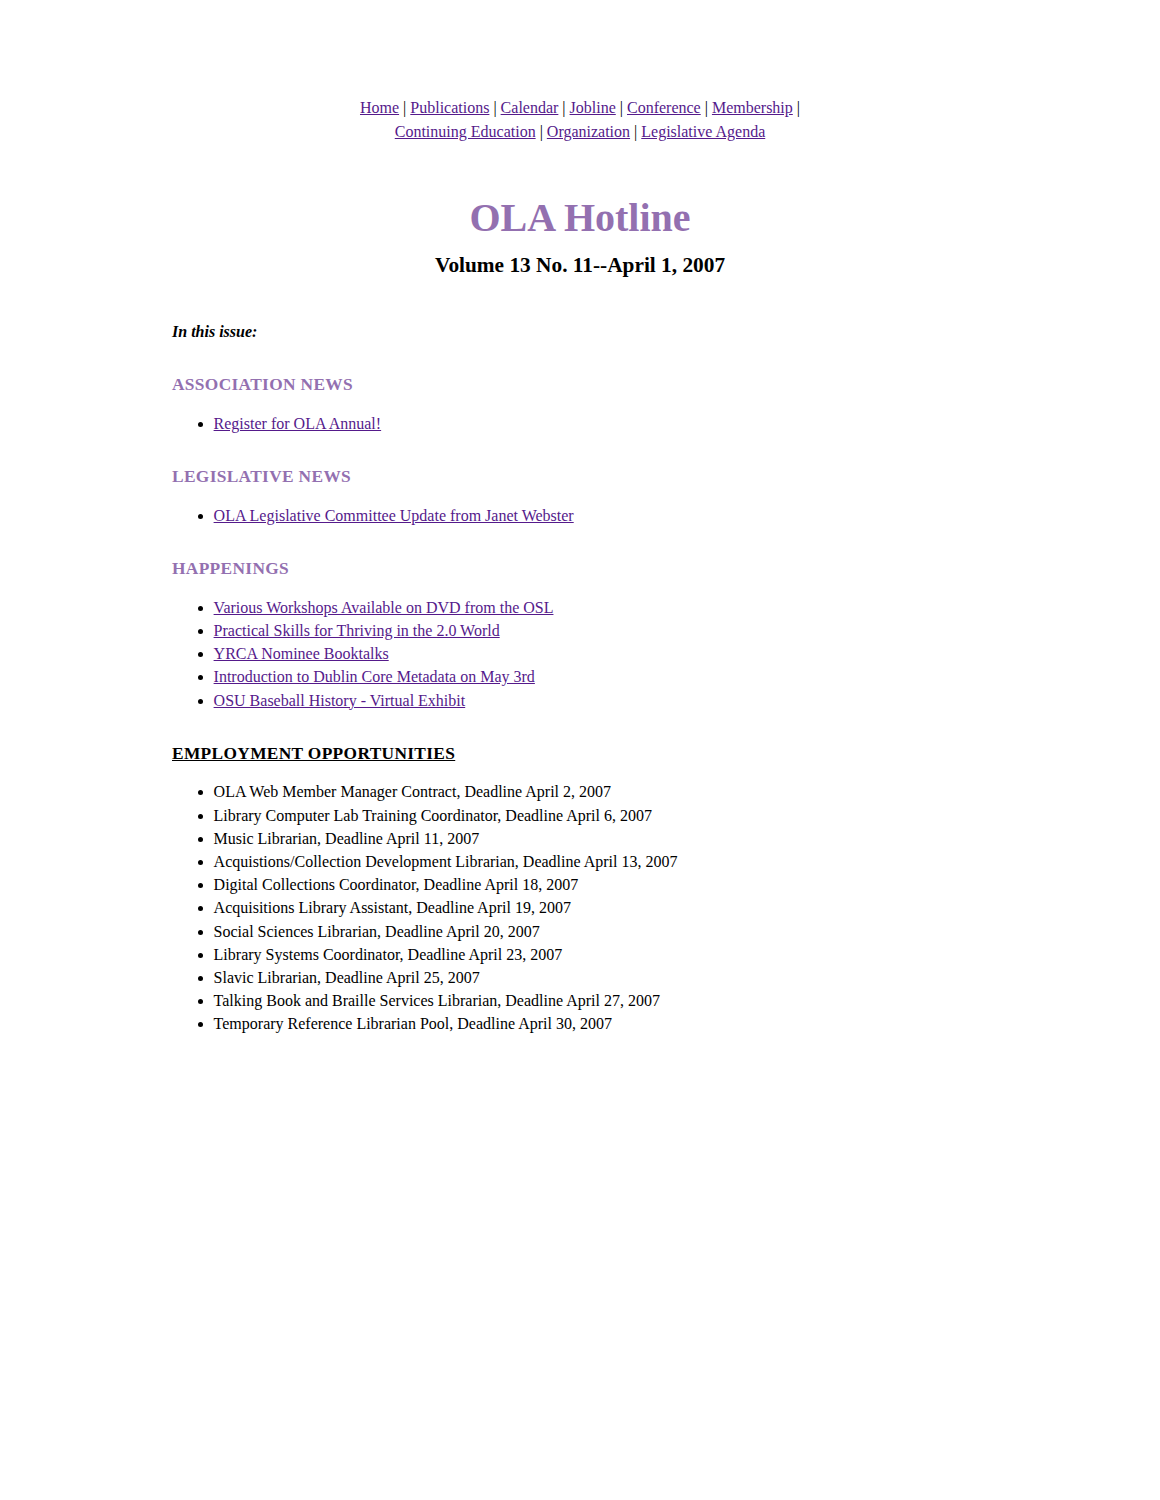Home | Publications | Calendar | Jobline | Conference | Membership |
Continuing Education | Organization | Legislative Agenda
OLA Hotline
Volume 13 No. 11--April 1, 2007
In this issue:
ASSOCIATION NEWS
Register for OLA Annual!
LEGISLATIVE NEWS
OLA Legislative Committee Update from Janet Webster
HAPPENINGS
Various Workshops Available on DVD from the OSL
Practical Skills for Thriving in the 2.0 World
YRCA Nominee Booktalks
Introduction to Dublin Core Metadata on May 3rd
OSU Baseball History - Virtual Exhibit
EMPLOYMENT OPPORTUNITIES
OLA Web Member Manager Contract, Deadline April 2, 2007
Library Computer Lab Training Coordinator, Deadline April 6, 2007
Music Librarian, Deadline April 11, 2007
Acquistions/Collection Development Librarian, Deadline April 13, 2007
Digital Collections Coordinator, Deadline April 18, 2007
Acquisitions Library Assistant, Deadline April 19, 2007
Social Sciences Librarian, Deadline April 20, 2007
Library Systems Coordinator, Deadline April 23, 2007
Slavic Librarian, Deadline April 25, 2007
Talking Book and Braille Services Librarian, Deadline April 27, 2007
Temporary Reference Librarian Pool, Deadline April 30, 2007